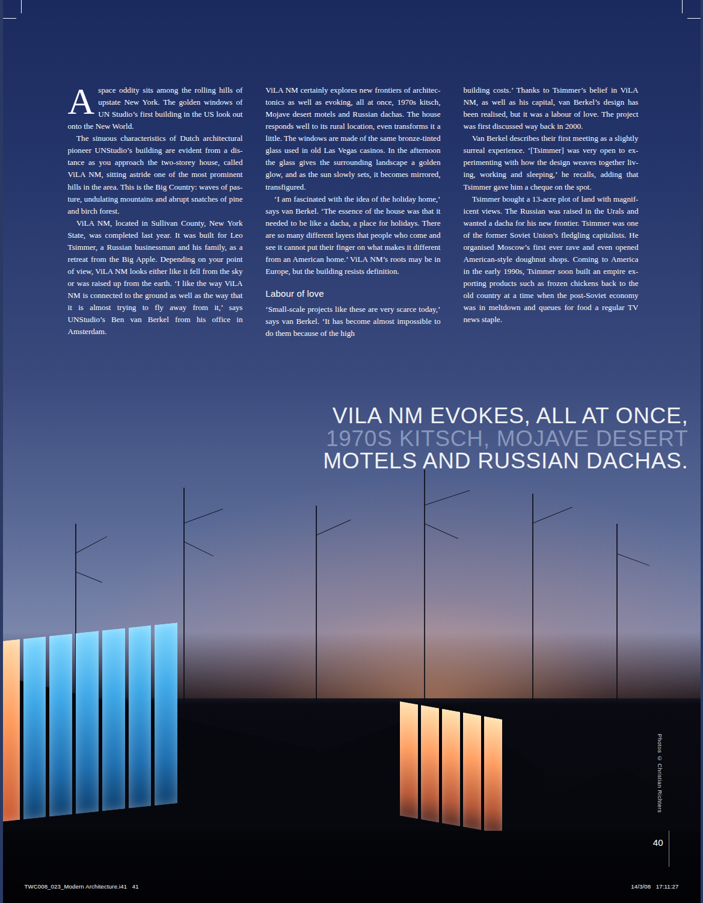Aspace oddity sits among the rolling hills of upstate New York. The golden windows of UN Studio’s first building in the US look out onto the New World.
The sinuous characteristics of Dutch architectural pioneer UNStudio’s building are evident from a distance as you approach the two-storey house, called ViLA NM, sitting astride one of the most prominent hills in the area. This is the Big Country: waves of pasture, undulating mountains and abrupt snatches of pine and birch forest.
ViLA NM, located in Sullivan County, New York State, was completed last year. It was built for Leo Tsimmer, a Russian businessman and his family, as a retreat from the Big Apple. Depending on your point of view, ViLA NM looks either like it fell from the sky or was raised up from the earth. ‘I like the way ViLA NM is connected to the ground as well as the way that it is almost trying to fly away from it,’ says UNStudio’s Ben van Berkel from his office in Amsterdam.
ViLA NM certainly explores new frontiers of architectonics as well as evoking, all at once, 1970s kitsch, Mojave desert motels and Russian dachas. The house responds well to its rural location, even transforms it a little. The windows are made of the same bronze-tinted glass used in old Las Vegas casinos. In the afternoon the glass gives the surrounding landscape a golden glow, and as the sun slowly sets, it becomes mirrored, transfigured.
‘I am fascinated with the idea of the holiday home,’ says van Berkel. ‘The essence of the house was that it needed to be like a dacha, a place for holidays. There are so many different layers that people who come and see it cannot put their finger on what makes it different from an American home.’ ViLA NM’s roots may be in Europe, but the building resists definition.
Labour of love
‘Small-scale projects like these are very scarce today,’ says van Berkel. ‘It has become almost impossible to do them because of the high
building costs.’ Thanks to Tsimmer’s belief in ViLA NM, as well as his capital, van Berkel’s design has been realised, but it was a labour of love. The project was first discussed way back in 2000.
Van Berkel describes their first meeting as a slightly surreal experience. ‘[Tsimmer] was very open to experimenting with how the design weaves together living, working and sleeping,’ he recalls, adding that Tsimmer gave him a cheque on the spot.
Tsimmer bought a 13-acre plot of land with magnificent views. The Russian was raised in the Urals and wanted a dacha for his new frontier. Tsimmer was one of the former Soviet Union’s fledgling capitalists. He organised Moscow’s first ever rave and even opened American-style doughnut shops. Coming to America in the early 1990s, Tsimmer soon built an empire exporting products such as frozen chickens back to the old country at a time when the post-Soviet economy was in meltdown and queues for food a regular TV news staple.
VILA NM EVOKES, ALL AT ONCE,
1970S KITSCH, MOJAVE DESERT
MOTELS AND RUSSIAN DACHAS.
Photos © Christian Richters
40
TWC008_023_Modern Architecture.i41 41
14/3/08 17:11:27